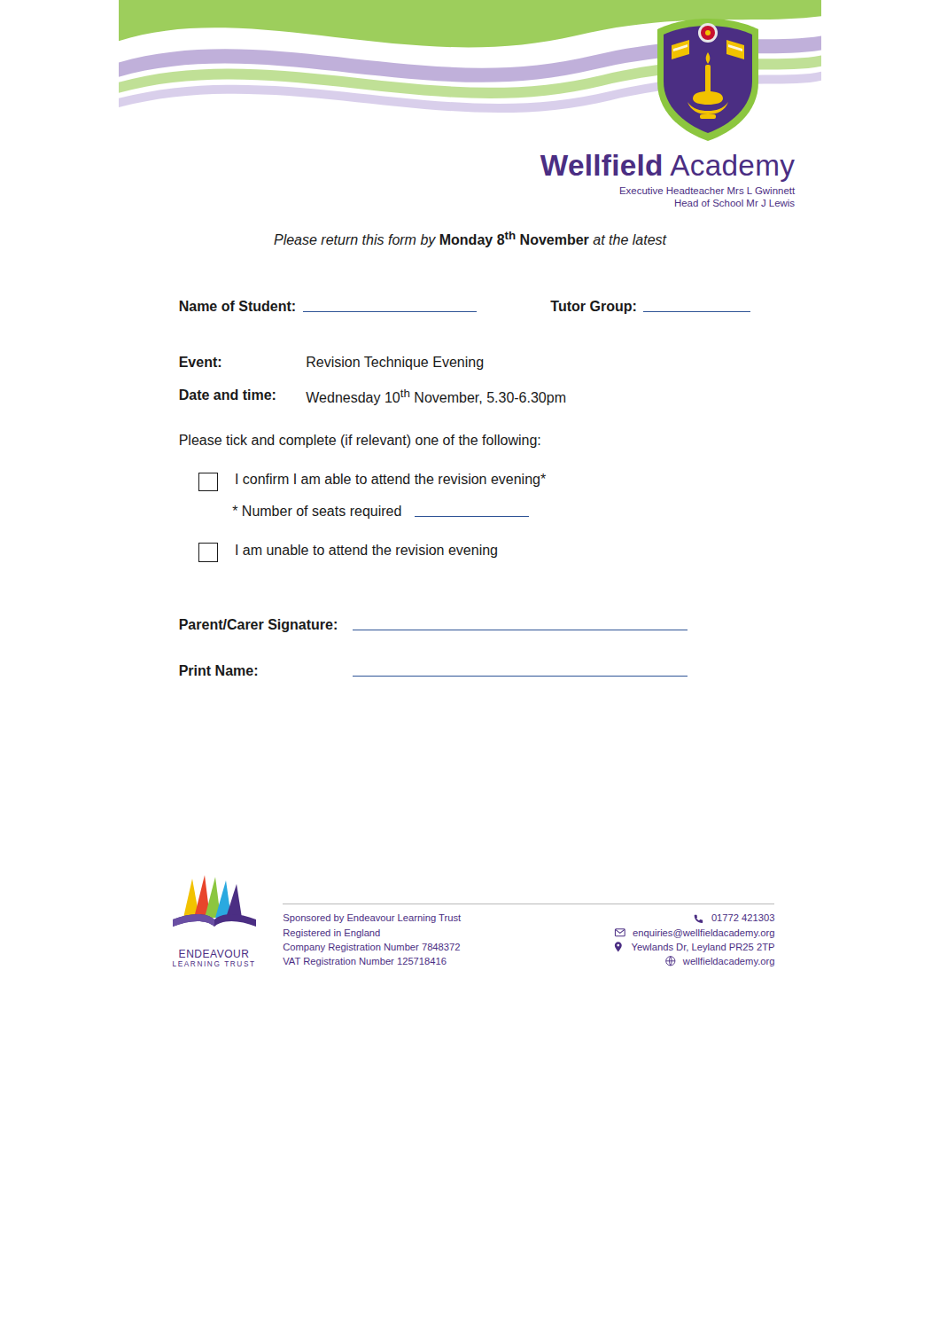Wellfield Academy
Executive Headteacher Mrs L Gwinnett
Head of School Mr J Lewis
Please return this form by Monday 8th November at the latest
Name of Student: Tutor Group:
Event: Revision Technique Evening
Date and time: Wednesday 10th November, 5.30-6.30pm
Please tick and complete (if relevant) one of the following:
I confirm I am able to attend the revision evening*
* Number of seats required
I am unable to attend the revision evening
Parent/Carer Signature:
Print Name:
ENDEAVOURLEARNING TRUST
Sponsored by Endeavour Learning Trust
Registered in England
Company Registration Number 7848372
VAT Registration Number 125718416
01772 421303
enquiries@wellfieldacademy.org
Yewlands Dr, Leyland PR25 2TP
wellfieldacademy.org